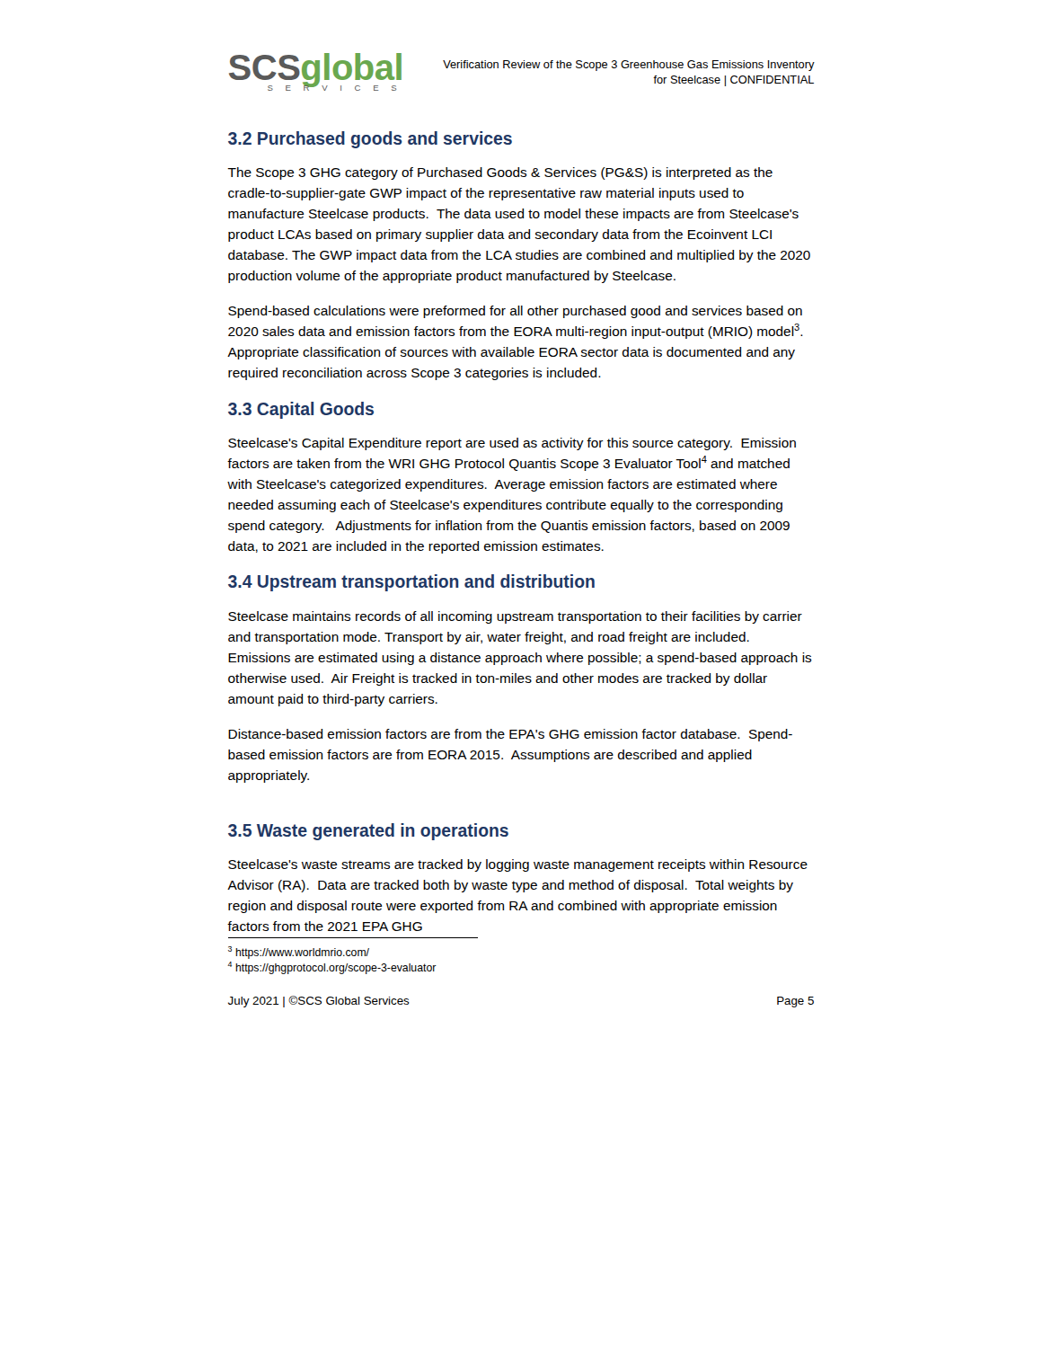SCS global
S E R V I C E S
Verification Review of the Scope 3 Greenhouse Gas Emissions Inventory
for Steelcase | CONFIDENTIAL
3.2 Purchased goods and services
The Scope 3 GHG category of Purchased Goods & Services (PG&S) is interpreted as the cradle-to-supplier-gate GWP impact of the representative raw material inputs used to manufacture Steelcase products. The data used to model these impacts are from Steelcase's product LCAs based on primary supplier data and secondary data from the Ecoinvent LCI database. The GWP impact data from the LCA studies are combined and multiplied by the 2020 production volume of the appropriate product manufactured by Steelcase.
Spend-based calculations were preformed for all other purchased good and services based on 2020 sales data and emission factors from the EORA multi-region input-output (MRIO) model3. Appropriate classification of sources with available EORA sector data is documented and any required reconciliation across Scope 3 categories is included.
3.3 Capital Goods
Steelcase's Capital Expenditure report are used as activity for this source category. Emission factors are taken from the WRI GHG Protocol Quantis Scope 3 Evaluator Tool4 and matched with Steelcase's categorized expenditures. Average emission factors are estimated where needed assuming each of Steelcase's expenditures contribute equally to the corresponding spend category. Adjustments for inflation from the Quantis emission factors, based on 2009 data, to 2021 are included in the reported emission estimates.
3.4 Upstream transportation and distribution
Steelcase maintains records of all incoming upstream transportation to their facilities by carrier and transportation mode. Transport by air, water freight, and road freight are included. Emissions are estimated using a distance approach where possible; a spend-based approach is otherwise used. Air Freight is tracked in ton-miles and other modes are tracked by dollar amount paid to third-party carriers.
Distance-based emission factors are from the EPA's GHG emission factor database. Spend-based emission factors are from EORA 2015. Assumptions are described and applied appropriately.
3.5 Waste generated in operations
Steelcase's waste streams are tracked by logging waste management receipts within Resource Advisor (RA). Data are tracked both by waste type and method of disposal. Total weights by region and disposal route were exported from RA and combined with appropriate emission factors from the 2021 EPA GHG
3 https://www.worldmrio.com/
4 https://ghgprotocol.org/scope-3-evaluator
July 2021 | ©SCS Global Services
Page 5